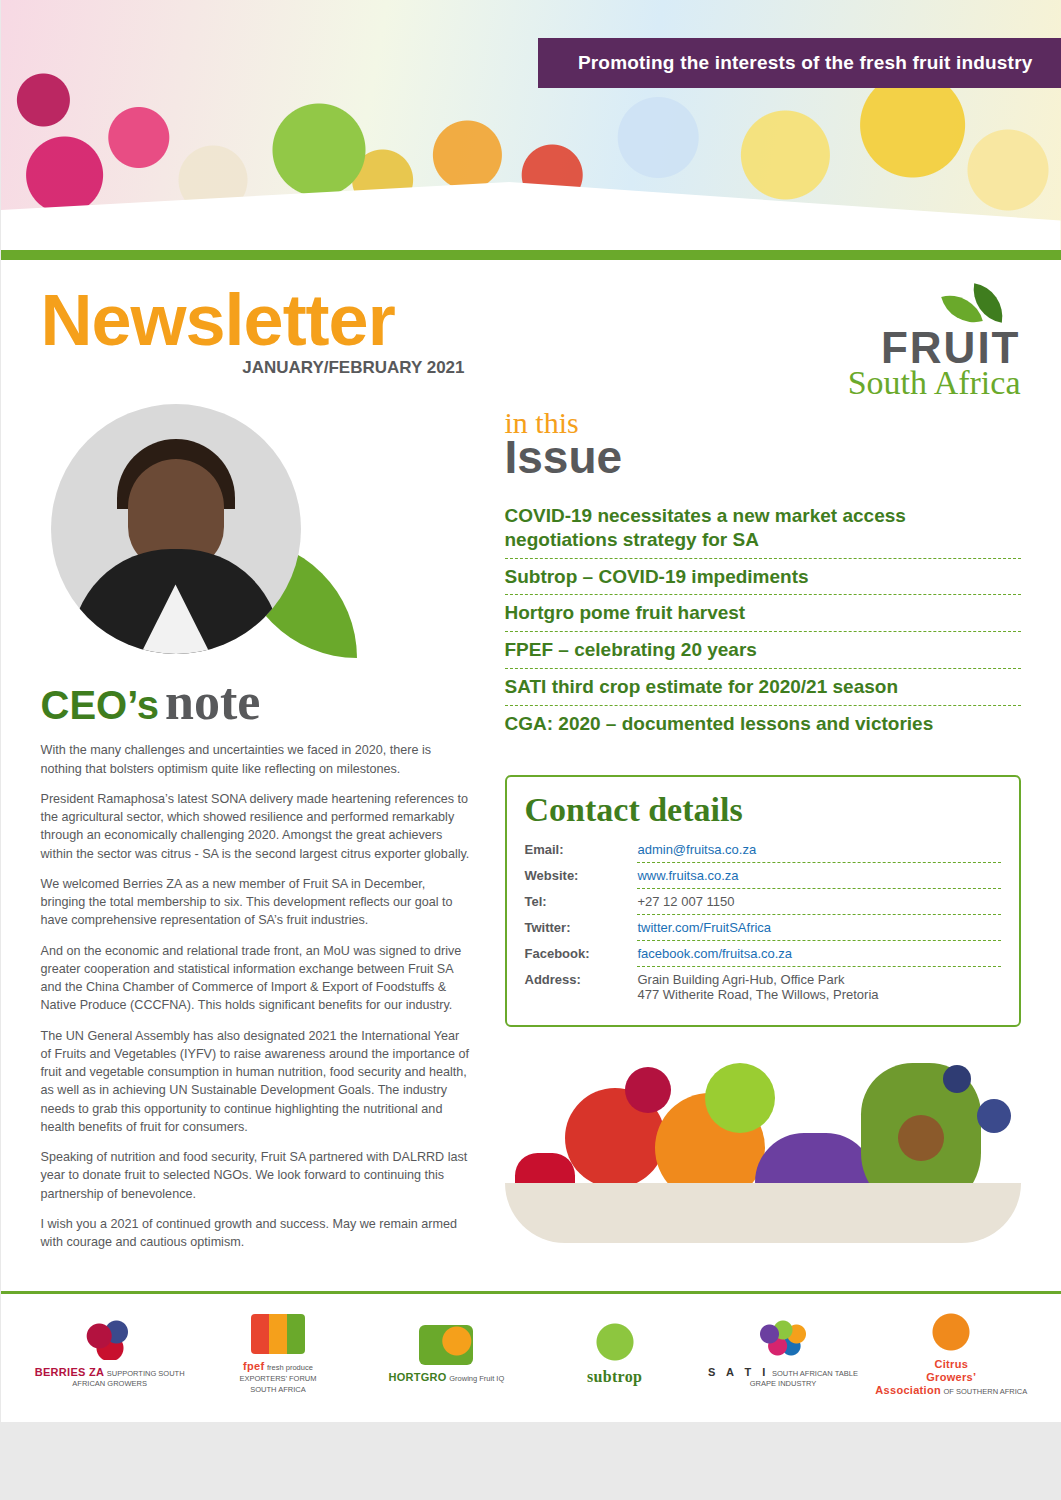Promoting the interests of the fresh fruit industry
Newsletter
JANUARY/FEBRUARY 2021
CEO’snote
With the many challenges and uncertainties we faced in 2020, there is nothing that bolsters optimism quite like reflecting on milestones.
President Ramaphosa’s latest SONA delivery made heartening references to the agricultural sector, which showed resilience and performed remarkably through an economically challenging 2020. Amongst the great achievers within the sector was citrus - SA is the second largest citrus exporter globally.
We welcomed Berries ZA as a new member of Fruit SA in December, bringing the total membership to six. This development reflects our goal to have comprehensive representation of SA’s fruit industries.
And on the economic and relational trade front, an MoU was signed to drive greater cooperation and statistical information exchange between Fruit SA and the China Chamber of Commerce of Import & Export of Foodstuffs & Native Produce (CCCFNA). This holds significant benefits for our industry.
The UN General Assembly has also designated 2021 the International Year of Fruits and Vegetables (IYFV) to raise awareness around the importance of fruit and vegetable consumption in human nutrition, food security and health, as well as in achieving UN Sustainable Development Goals. The industry needs to grab this opportunity to continue highlighting the nutritional and health benefits of fruit for consumers.
Speaking of nutrition and food security, Fruit SA partnered with DALRRD last year to donate fruit to selected NGOs. We look forward to continuing this partnership of benevolence.
I wish you a 2021 of continued growth and success. May we remain armed with courage and cautious optimism.
FRUIT
South Africa
in this
Issue
COVID-19 necessitates a new market access negotiations strategy for SA
Subtrop – COVID-19 impediments
Hortgro pome fruit harvest
FPEF – celebrating 20 years
SATI third crop estimate for 2020/21 season
CGA: 2020 – documented lessons and victories
Contact details
| Email: | admin@fruitsa.co.za |
| Website: | www.fruitsa.co.za |
| Tel: | +27 12 007 1150 |
| Twitter: | twitter.com/FruitSAfrica |
| Facebook: | facebook.com/fruitsa.co.za |
| Address: | Grain Building Agri-Hub, Office Park 477 Witherite Road, The Willows, Pretoria |
BERRIES ZA SUPPORTING SOUTH AFRICAN GROWERS
fpef fresh produce
EXPORTERS’ FORUM
SOUTH AFRICA
HORTGRO Growing Fruit IQ
subtrop
S A T I SOUTH AFRICAN TABLE
GRAPE INDUSTRY
Citrus
Growers’
Association OF SOUTHERN AFRICA